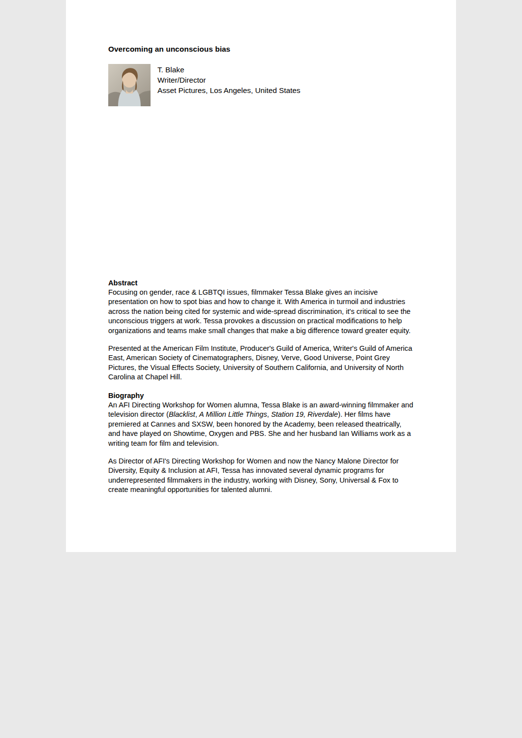Overcoming an unconscious bias
T. Blake
Writer/Director
Asset Pictures, Los Angeles, United States
Abstract
Focusing on gender, race & LGBTQI issues, filmmaker Tessa Blake gives an incisive presentation on how to spot bias and how to change it. With America in turmoil and industries across the nation being cited for systemic and wide-spread discrimination, it's critical to see the unconscious triggers at work. Tessa provokes a discussion on practical modifications to help organizations and teams make small changes that make a big difference toward greater equity.
Presented at the American Film Institute, Producer's Guild of America, Writer's Guild of America East, American Society of Cinematographers, Disney, Verve, Good Universe, Point Grey Pictures, the Visual Effects Society, University of Southern California, and University of North Carolina at Chapel Hill.
Biography
An AFI Directing Workshop for Women alumna, Tessa Blake is an award-winning filmmaker and television director (Blacklist, A Million Little Things, Station 19, Riverdale). Her films have premiered at Cannes and SXSW, been honored by the Academy, been released theatrically, and have played on Showtime, Oxygen and PBS. She and her husband Ian Williams work as a writing team for film and television.
As Director of AFI's Directing Workshop for Women and now the Nancy Malone Director for Diversity, Equity & Inclusion at AFI, Tessa has innovated several dynamic programs for underrepresented filmmakers in the industry, working with Disney, Sony, Universal & Fox to create meaningful opportunities for talented alumni.